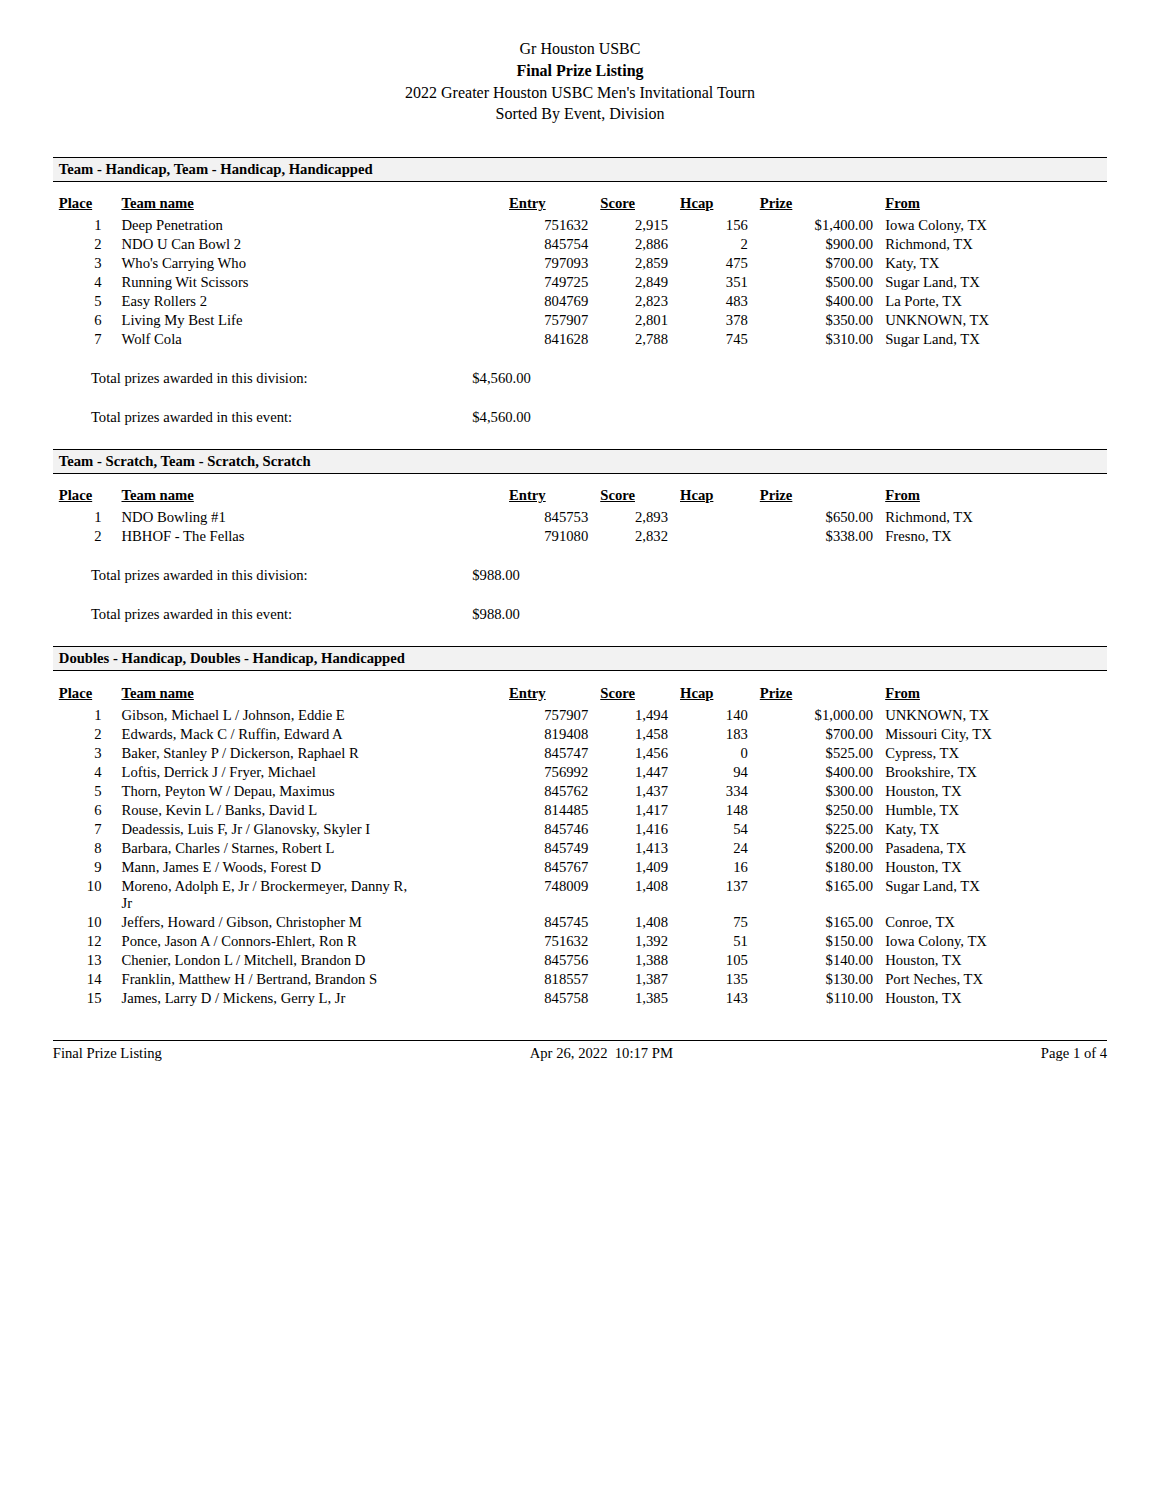Gr Houston USBC
Final Prize Listing
2022 Greater Houston USBC Men's Invitational Tourn
Sorted By Event, Division
Team - Handicap, Team - Handicap, Handicapped
| Place | Team name | Entry | Score | Hcap | Prize | From |
| --- | --- | --- | --- | --- | --- | --- |
| 1 | Deep Penetration | 751632 | 2,915 | 156 | $1,400.00 | Iowa Colony, TX |
| 2 | NDO U Can Bowl 2 | 845754 | 2,886 | 2 | $900.00 | Richmond, TX |
| 3 | Who's Carrying Who | 797093 | 2,859 | 475 | $700.00 | Katy, TX |
| 4 | Running Wit Scissors | 749725 | 2,849 | 351 | $500.00 | Sugar Land, TX |
| 5 | Easy Rollers 2 | 804769 | 2,823 | 483 | $400.00 | La Porte, TX |
| 6 | Living My Best Life | 757907 | 2,801 | 378 | $350.00 | UNKNOWN, TX |
| 7 | Wolf Cola | 841628 | 2,788 | 745 | $310.00 | Sugar Land, TX |
Total prizes awarded in this division:
$4,560.00
Total prizes awarded in this event:
$4,560.00
Team - Scratch, Team - Scratch, Scratch
| Place | Team name | Entry | Score | Hcap | Prize | From |
| --- | --- | --- | --- | --- | --- | --- |
| 1 | NDO Bowling #1 | 845753 | 2,893 | | $650.00 | Richmond, TX |
| 2 | HBHOF - The Fellas | 791080 | 2,832 | | $338.00 | Fresno, TX |
Total prizes awarded in this division:
$988.00
Total prizes awarded in this event:
$988.00
Doubles - Handicap, Doubles - Handicap, Handicapped
| Place | Team name | Entry | Score | Hcap | Prize | From |
| --- | --- | --- | --- | --- | --- | --- |
| 1 | Gibson, Michael L / Johnson, Eddie E | 757907 | 1,494 | 140 | $1,000.00 | UNKNOWN, TX |
| 2 | Edwards, Mack C / Ruffin, Edward A | 819408 | 1,458 | 183 | $700.00 | Missouri City, TX |
| 3 | Baker, Stanley P / Dickerson, Raphael R | 845747 | 1,456 | 0 | $525.00 | Cypress, TX |
| 4 | Loftis, Derrick J / Fryer, Michael | 756992 | 1,447 | 94 | $400.00 | Brookshire, TX |
| 5 | Thorn, Peyton W / Depau, Maximus | 845762 | 1,437 | 334 | $300.00 | Houston, TX |
| 6 | Rouse, Kevin L / Banks, David L | 814485 | 1,417 | 148 | $250.00 | Humble, TX |
| 7 | Deadessis, Luis F, Jr / Glanovsky, Skyler I | 845746 | 1,416 | 54 | $225.00 | Katy, TX |
| 8 | Barbara, Charles / Starnes, Robert L | 845749 | 1,413 | 24 | $200.00 | Pasadena, TX |
| 9 | Mann, James E / Woods, Forest D | 845767 | 1,409 | 16 | $180.00 | Houston, TX |
| 10 | Moreno, Adolph E, Jr / Brockermeyer, Danny R, Jr | 748009 | 1,408 | 137 | $165.00 | Sugar Land, TX |
| 10 | Jeffers, Howard / Gibson, Christopher M | 845745 | 1,408 | 75 | $165.00 | Conroe, TX |
| 12 | Ponce, Jason A / Connors-Ehlert, Ron R | 751632 | 1,392 | 51 | $150.00 | Iowa Colony, TX |
| 13 | Chenier, London L / Mitchell, Brandon D | 845756 | 1,388 | 105 | $140.00 | Houston, TX |
| 14 | Franklin, Matthew H / Bertrand, Brandon S | 818557 | 1,387 | 135 | $130.00 | Port Neches, TX |
| 15 | James, Larry D / Mickens, Gerry L, Jr | 845758 | 1,385 | 143 | $110.00 | Houston, TX |
Final Prize Listing
Apr 26, 2022 10:17 PM
Page 1 of 4